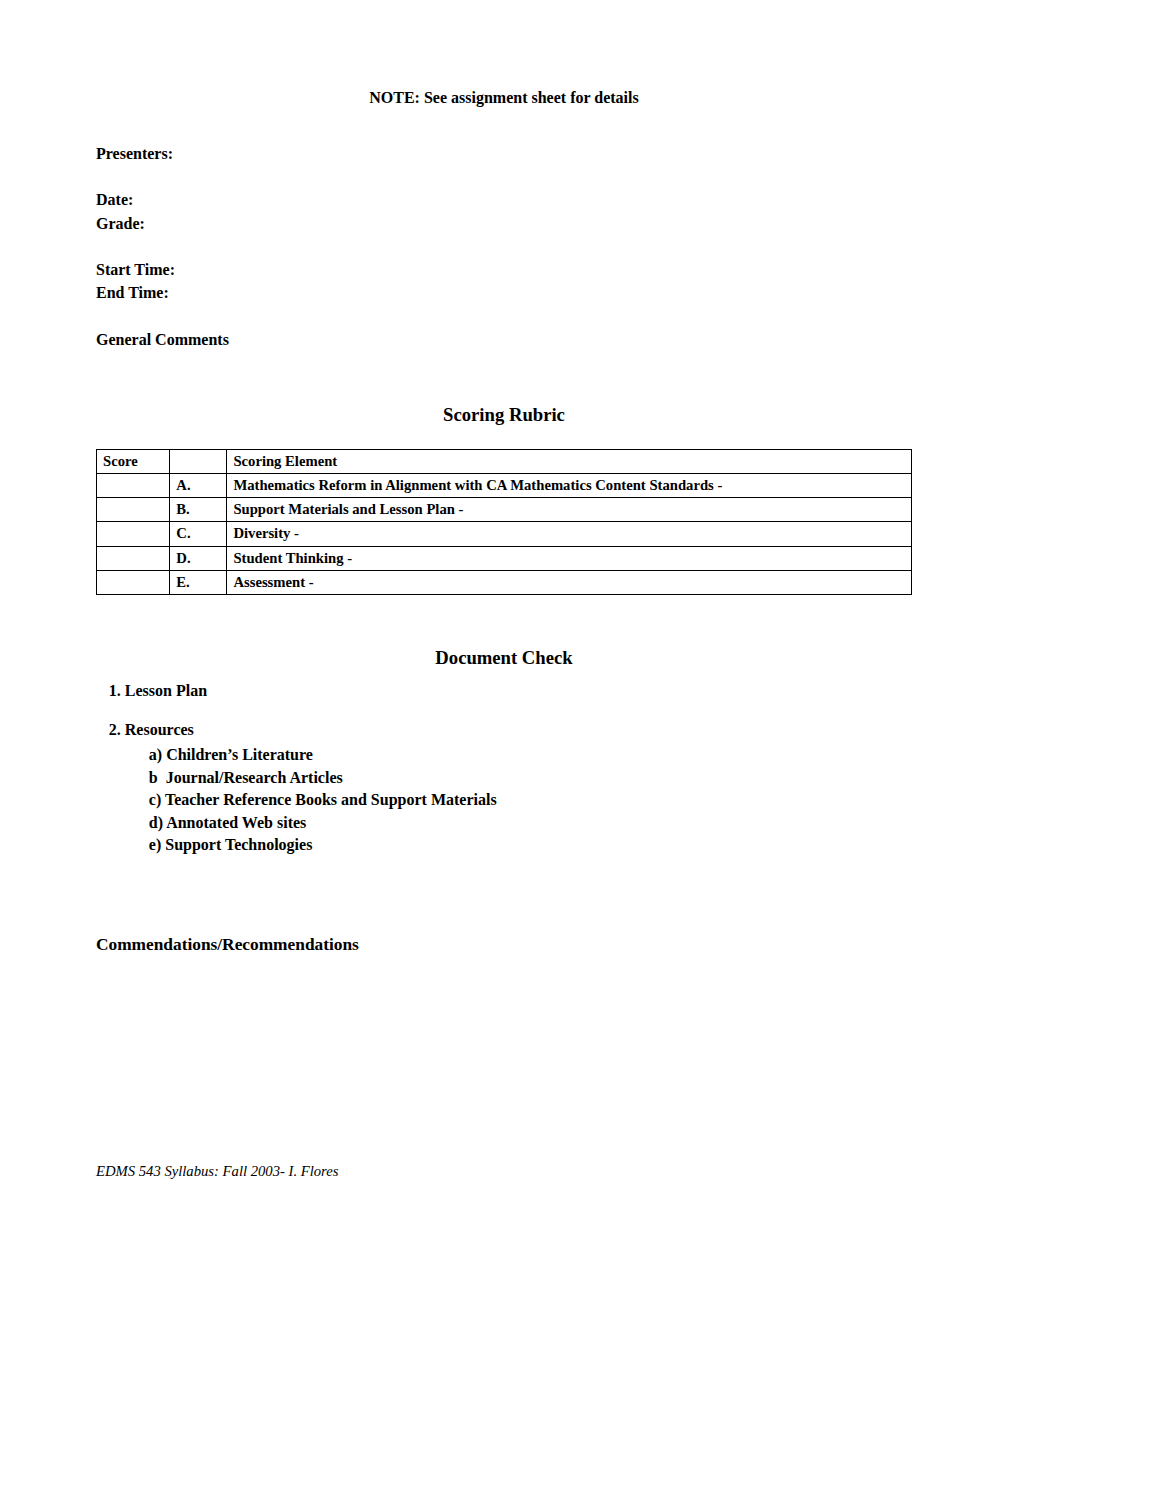NOTE: See assignment sheet for details
Presenters:
Date:
Grade:
Start Time:
End Time:
General Comments
Scoring Rubric
| Score | | Scoring Element |
| --- | --- | --- |
| | A. | Mathematics Reform in Alignment with CA Mathematics Content Standards - |
| | B. | Support Materials and Lesson Plan - |
| | C. | Diversity - |
| | D. | Student Thinking - |
| | E. | Assessment - |
Document Check
Lesson Plan
Resources
a) Children’s Literature
b Journal/Research Articles
c) Teacher Reference Books and Support Materials
d) Annotated Web sites
e) Support Technologies
Commendations/Recommendations
EDMS 543 Syllabus: Fall 2003- I. Flores